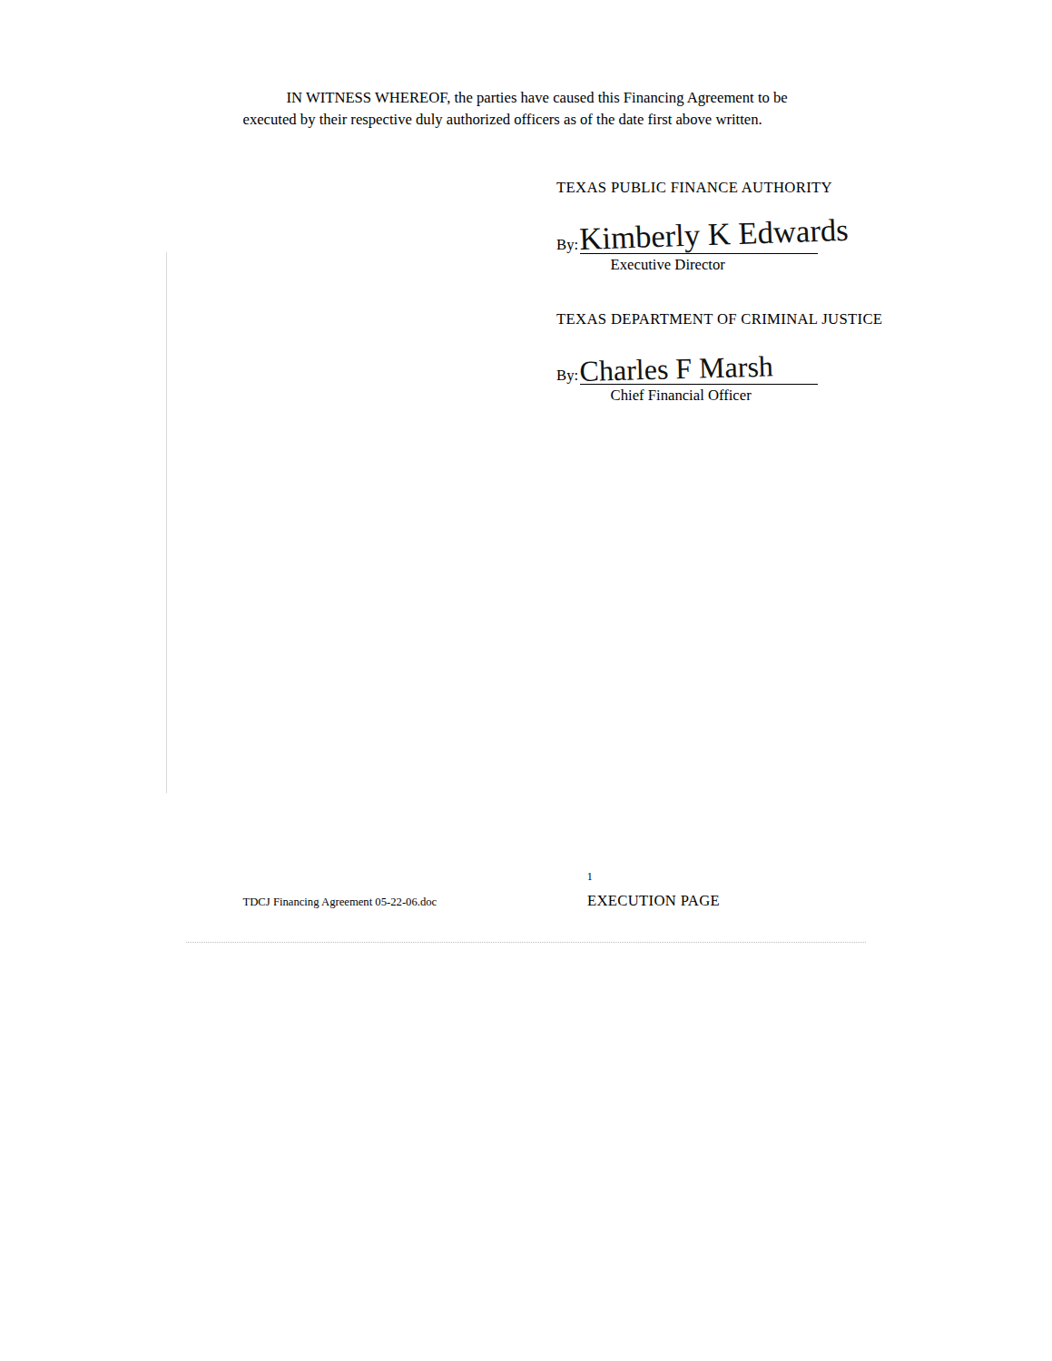IN WITNESS WHEREOF, the parties have caused this Financing Agreement to be executed by their respective duly authorized officers as of the date first above written.
TEXAS PUBLIC FINANCE AUTHORITY
By: Kimberly K Edwards
Executive Director
TEXAS DEPARTMENT OF CRIMINAL JUSTICE
By: Charles F Marsh
Chief Financial Officer
TDCJ Financing Agreement 05-22-06.doc EXECUTION PAGE 1